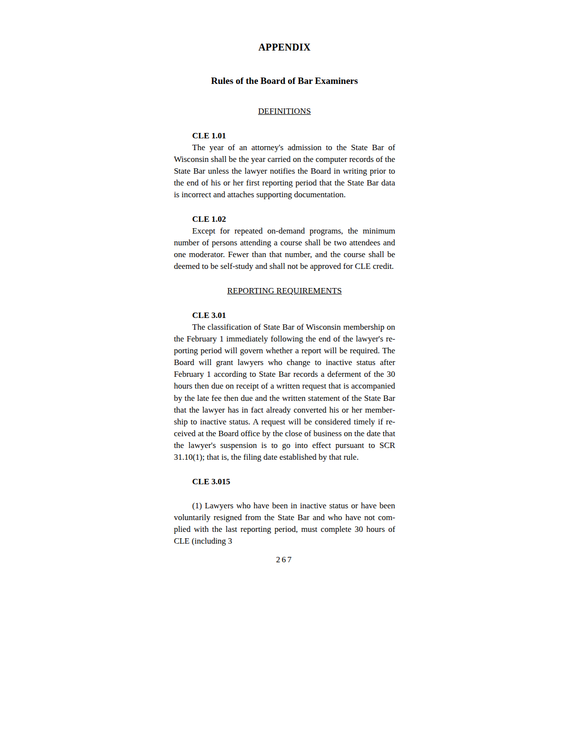APPENDIX
Rules of the Board of Bar Examiners
DEFINITIONS
CLE 1.01
The year of an attorney's admission to the State Bar of Wisconsin shall be the year carried on the computer records of the State Bar unless the lawyer notifies the Board in writing prior to the end of his or her first reporting period that the State Bar data is incorrect and attaches supporting documentation.
CLE 1.02
Except for repeated on-demand programs, the minimum number of persons attending a course shall be two attendees and one moderator. Fewer than that number, and the course shall be deemed to be self-study and shall not be approved for CLE credit.
REPORTING REQUIREMENTS
CLE 3.01
The classification of State Bar of Wisconsin membership on the February 1 immediately following the end of the lawyer's reporting period will govern whether a report will be required. The Board will grant lawyers who change to inactive status after February 1 according to State Bar records a deferment of the 30 hours then due on receipt of a written request that is accompanied by the late fee then due and the written statement of the State Bar that the lawyer has in fact already converted his or her membership to inactive status. A request will be considered timely if received at the Board office by the close of business on the date that the lawyer's suspension is to go into effect pursuant to SCR 31.10(1); that is, the filing date established by that rule.
CLE 3.015
(1) Lawyers who have been in inactive status or have been voluntarily resigned from the State Bar and who have not complied with the last reporting period, must complete 30 hours of CLE (including 3
267